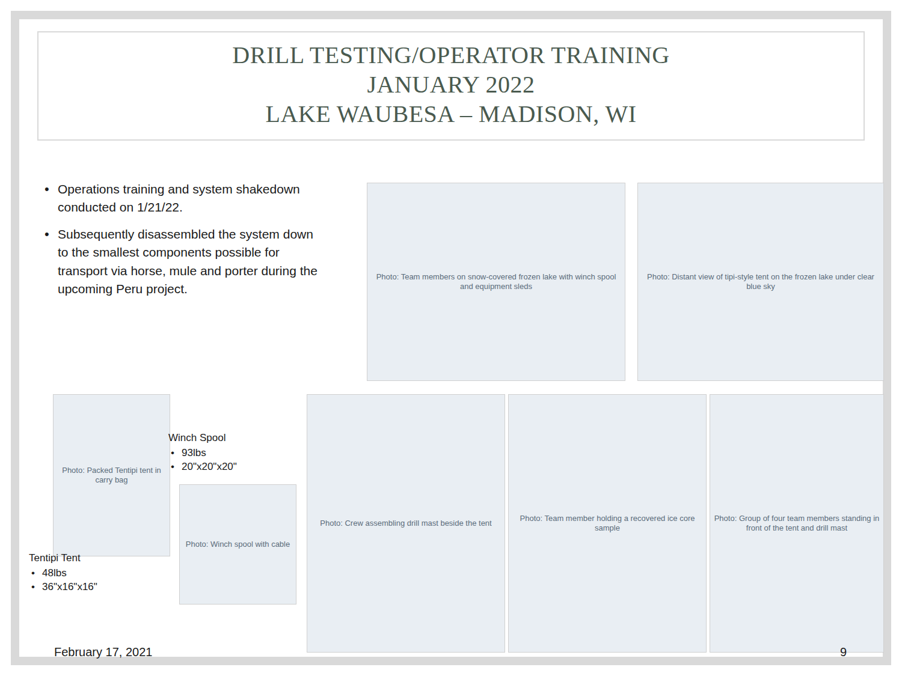Drill Testing/Operator Training
January 2022
Lake Waubesa – Madison, WI
Operations training and system shakedown conducted on 1/21/22.
Subsequently disassembled the system down to the smallest components possible for transport via horse, mule and porter during the upcoming Peru project.
Photo: Team members on snow-covered frozen lake with winch spool and equipment sleds
Photo: Distant view of tipi-style tent on the frozen lake under clear blue sky
Photo: Crew assembling drill mast beside the tent
Photo: Team member holding a recovered ice core sample
Photo: Group of four team members standing in front of the tent and drill mast
Photo: Packed Tentipi tent in carry bag
Photo: Winch spool with cable
Winch Spool
93lbs
20"x20"x20"
Tentipi Tent
48lbs
36"x16"x16"
February 17, 2021
9